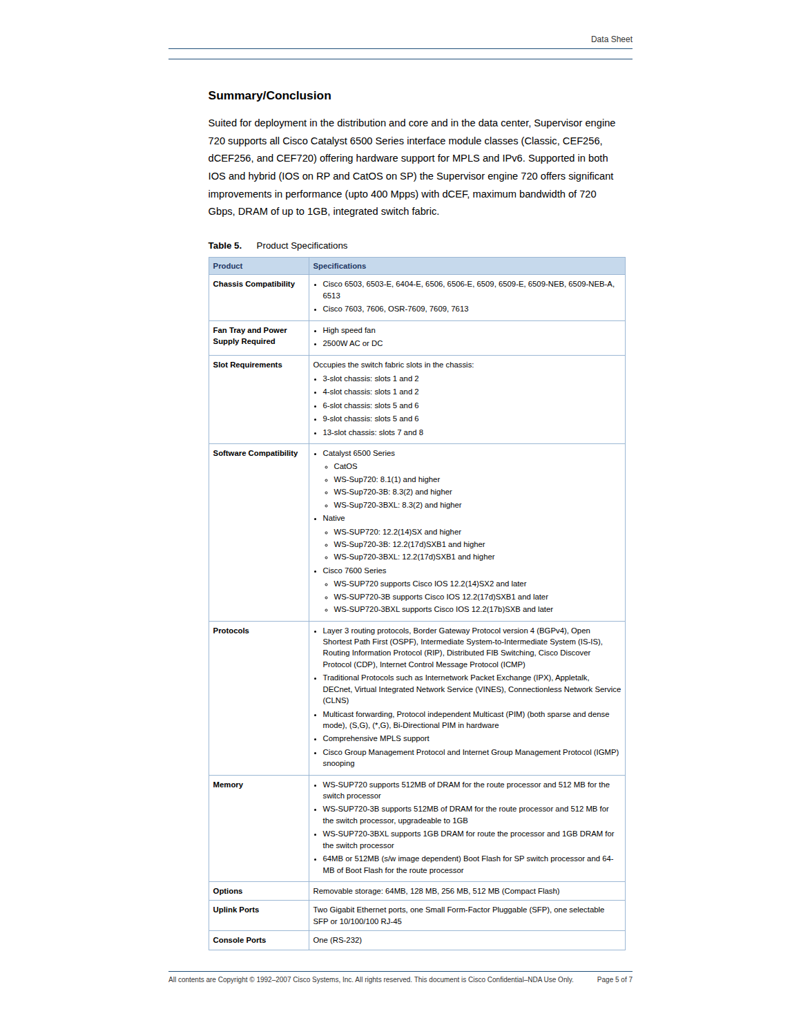Data Sheet
Summary/Conclusion
Suited for deployment in the distribution and core and in the data center, Supervisor engine 720 supports all Cisco Catalyst 6500 Series interface module classes (Classic, CEF256, dCEF256, and CEF720) offering hardware support for MPLS and IPv6. Supported in both IOS and hybrid (IOS on RP and CatOS on SP) the Supervisor engine 720 offers significant improvements in performance (upto 400 Mpps) with dCEF, maximum bandwidth of 720 Gbps, DRAM of up to 1GB, integrated switch fabric.
Table 5. Product Specifications
| Product | Specifications |
| --- | --- |
| Chassis Compatibility | Cisco 6503, 6503-E, 6404-E, 6506, 6506-E, 6509, 6509-E, 6509-NEB, 6509-NEB-A, 6513 Cisco 7603, 7606, OSR-7609, 7609, 7613 |
| Fan Tray and Power Supply Required | High speed fan 2500W AC or DC |
| Slot Requirements | Occupies the switch fabric slots in the chassis: 3-slot chassis: slots 1 and 2 4-slot chassis: slots 1 and 2 6-slot chassis: slots 5 and 6 9-slot chassis: slots 5 and 6 13-slot chassis: slots 7 and 8 |
| Software Compatibility | Catalyst 6500 Series CatOS WS-Sup720: 8.1(1) and higher WS-Sup720-3B: 8.3(2) and higher WS-Sup720-3BXL: 8.3(2) and higher Native WS-SUP720: 12.2(14)SX and higher WS-Sup720-3B: 12.2(17d)SXB1 and higher WS-Sup720-3BXL: 12.2(17d)SXB1 and higher Cisco 7600 Series WS-SUP720 supports Cisco IOS 12.2(14)SX2 and later WS-SUP720-3B supports Cisco IOS 12.2(17d)SXB1 and later WS-SUP720-3BXL supports Cisco IOS 12.2(17b)SXB and later |
| Protocols | Layer 3 routing protocols, Border Gateway Protocol version 4 (BGPv4), Open Shortest Path First (OSPF), Intermediate System-to-Intermediate System (IS-IS), Routing Information Protocol (RIP), Distributed FIB Switching, Cisco Discover Protocol (CDP), Internet Control Message Protocol (ICMP) Traditional Protocols such as Internetwork Packet Exchange (IPX), Appletalk, DECnet, Virtual Integrated Network Service (VINES), Connectionless Network Service (CLNS) Multicast forwarding, Protocol independent Multicast (PIM) (both sparse and dense mode), (S,G), (*,G), Bi-Directional PIM in hardware Comprehensive MPLS support Cisco Group Management Protocol and Internet Group Management Protocol (IGMP) snooping |
| Memory | WS-SUP720 supports 512MB of DRAM for the route processor and 512 MB for the switch processor WS-SUP720-3B supports 512MB of DRAM for the route processor and 512 MB for the switch processor, upgradeable to 1GB WS-SUP720-3BXL supports 1GB DRAM for route the processor and 1GB DRAM for the switch processor 64MB or 512MB (s/w image dependent) Boot Flash for SP switch processor and 64-MB of Boot Flash for the route processor |
| Options | Removable storage: 64MB, 128 MB, 256 MB, 512 MB (Compact Flash) |
| Uplink Ports | Two Gigabit Ethernet ports, one Small Form-Factor Pluggable (SFP), one selectable SFP or 10/100/100 RJ-45 |
| Console Ports | One (RS-232) |
All contents are Copyright © 1992–2007 Cisco Systems, Inc. All rights reserved. This document is Cisco Confidential–NDA Use Only.
Page 5 of 7